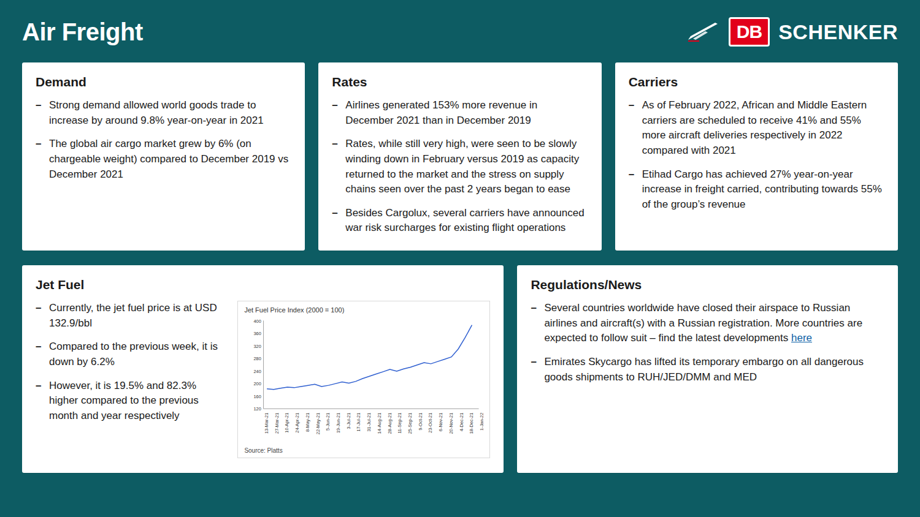Air Freight
DB
SCHENKER
Demand
Strong demand allowed world goods trade to increase by around 9.8% year-on-year in 2021
The global air cargo market grew by 6% (on chargeable weight) compared to December 2019 vs December 2021
Rates
Airlines generated 153% more revenue in December 2021 than in December 2019
Rates, while still very high, were seen to be slowly winding down in February versus 2019 as capacity returned to the market and the stress on supply chains seen over the past 2 years began to ease
Besides Cargolux, several carriers have announced war risk surcharges for existing flight operations
Carriers
As of February 2022, African and Middle Eastern carriers are scheduled to receive 41% and 55% more aircraft deliveries respectively in 2022 compared with 2021
Etihad Cargo has achieved 27% year-on-year increase in freight carried, contributing towards 55% of the group’s revenue
Jet Fuel
Currently, the jet fuel price is at USD 132.9/bbl
Compared to the previous week, it is down by 6.2%
However, it is 19.5% and 82.3% higher compared to the previous month and year respectively
Jet Fuel Price Index (2000 = 100)
400 360 320 280 240 200 160 120 13-Mar-21 27-Mar-21 10-Apr-21 24-Apr-21 8-May-21 22-May-21 5-Jun-21 19-Jun-21 3-Jul-21 17-Jul-21 31-Jul-21 14-Aug-21 28-Aug-21 11-Sep-21 25-Sep-21 9-Oct-21 23-Oct-21 6-Nov-21 20-Nov-21 4-Dec-21 18-Dec-21 1-Jan-22
Source: Platts
Regulations/News
Several countries worldwide have closed their airspace to Russian airlines and aircraft(s) with a Russian registration. More countries are expected to follow suit – find the latest developments here
Emirates Skycargo has lifted its temporary embargo on all dangerous goods shipments to RUH/JED/DMM and MED